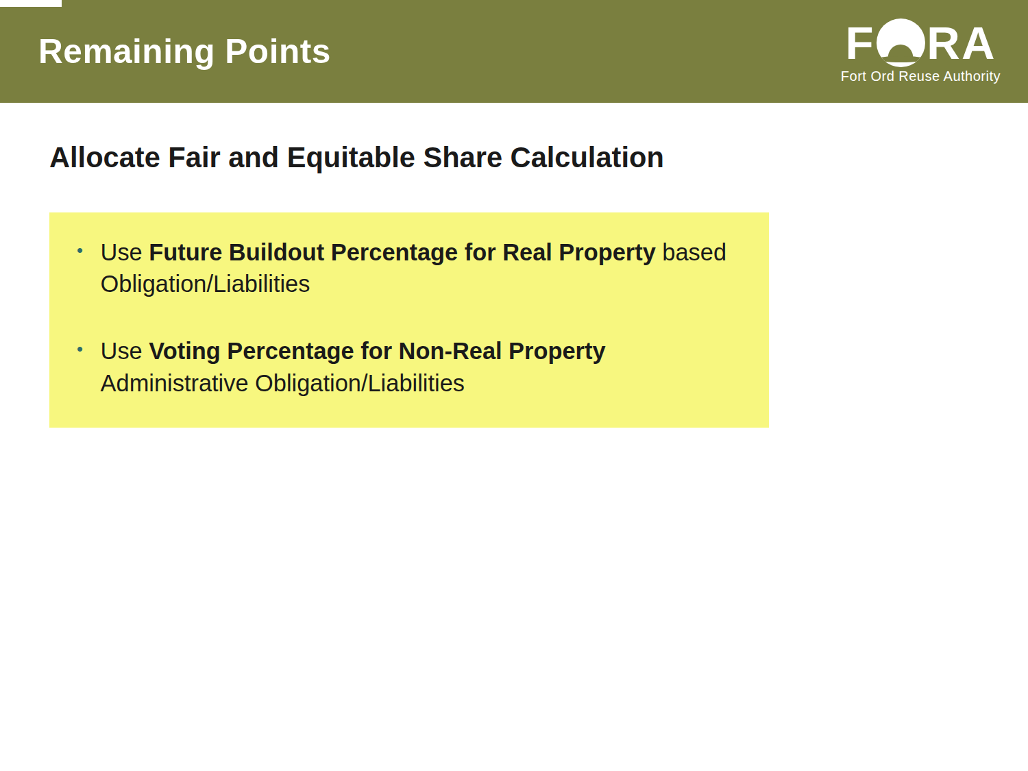Remaining Points
F RA
Fort Ord Reuse Authority
Allocate Fair and Equitable Share Calculation
• Use Future Buildout Percentage for Real Property based Obligation/Liabilities
• Use Voting Percentage for Non-Real Property Administrative Obligation/Liabilities